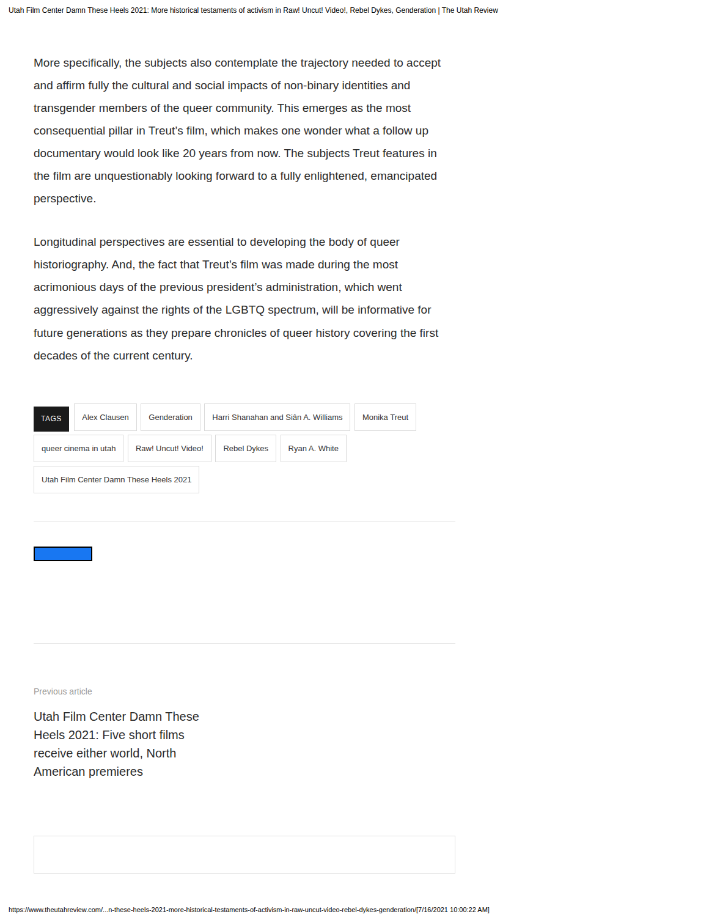Utah Film Center Damn These Heels 2021: More historical testaments of activism in Raw! Uncut! Video!, Rebel Dykes, Genderation | The Utah Review
More specifically, the subjects also contemplate the trajectory needed to accept and affirm fully the cultural and social impacts of non-binary identities and transgender members of the queer community. This emerges as the most consequential pillar in Treut’s film, which makes one wonder what a follow up documentary would look like 20 years from now. The subjects Treut features in the film are unquestionably looking forward to a fully enlightened, emancipated perspective.
Longitudinal perspectives are essential to developing the body of queer historiography. And, the fact that Treut’s film was made during the most acrimonious days of the previous president’s administration, which went aggressively against the rights of the LGBTQ spectrum, will be informative for future generations as they prepare chronicles of queer history covering the first decades of the current century.
TAGS Alex Clausen Genderation Harri Shanahan and Siân A. Williams Monika Treut queer cinema in utah Raw! Uncut! Video! Rebel Dykes Ryan A. White Utah Film Center Damn These Heels 2021
Previous article
Utah Film Center Damn These Heels 2021: Five short films receive either world, North American premieres
https://www.theutahreview.com/...n-these-heels-2021-more-historical-testaments-of-activism-in-raw-uncut-video-rebel-dykes-genderation/[7/16/2021 10:00:22 AM]